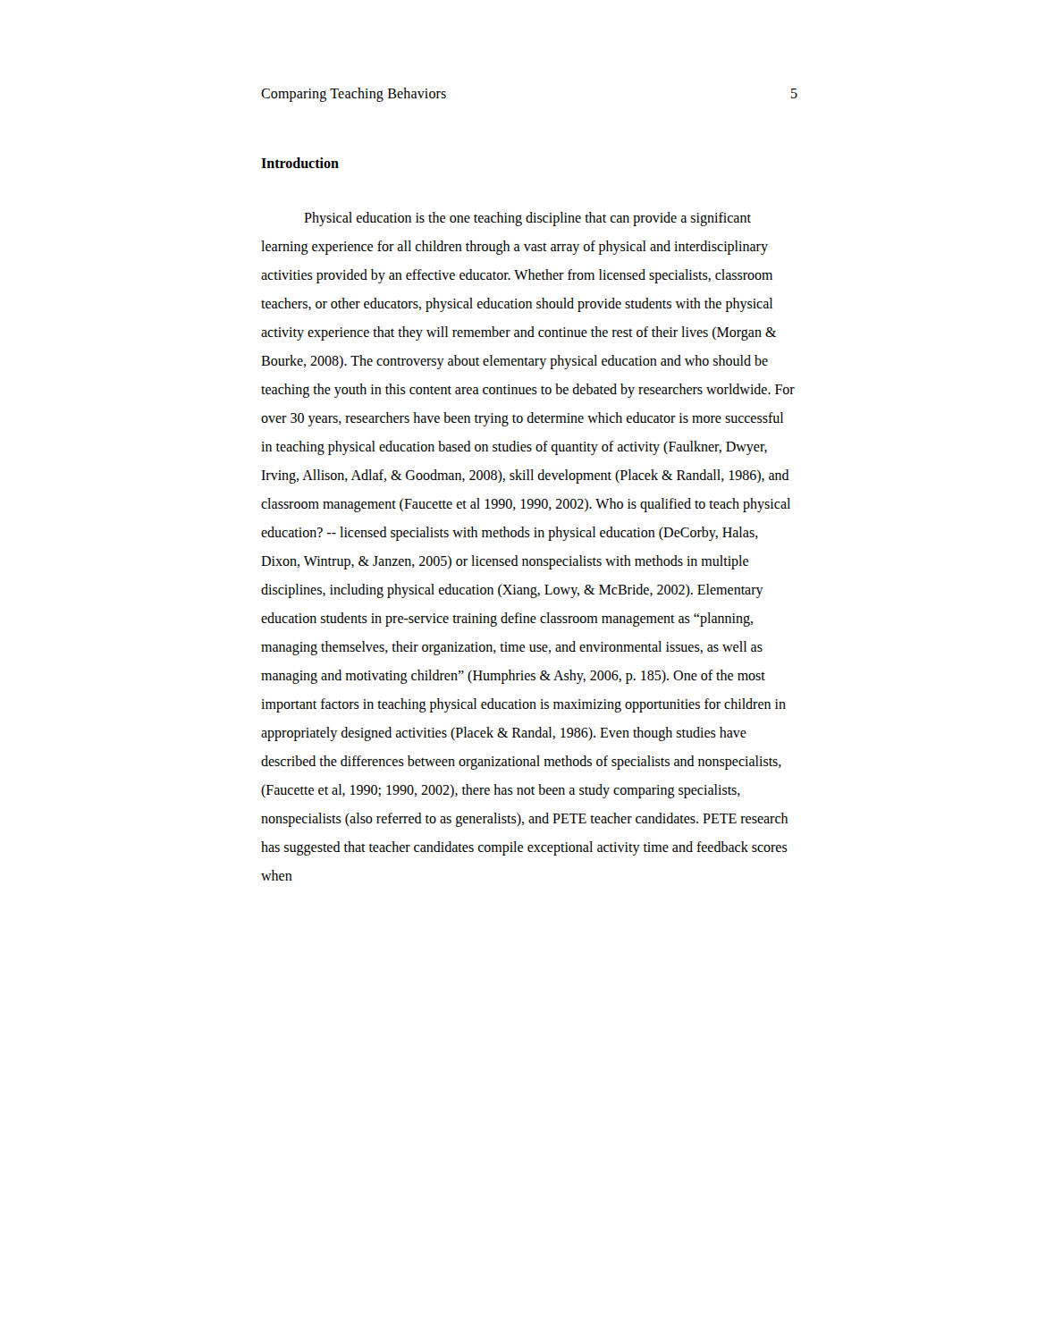Comparing Teaching Behaviors 5
Introduction
Physical education is the one teaching discipline that can provide a significant learning experience for all children through a vast array of physical and interdisciplinary activities provided by an effective educator. Whether from licensed specialists, classroom teachers, or other educators, physical education should provide students with the physical activity experience that they will remember and continue the rest of their lives (Morgan & Bourke, 2008). The controversy about elementary physical education and who should be teaching the youth in this content area continues to be debated by researchers worldwide. For over 30 years, researchers have been trying to determine which educator is more successful in teaching physical education based on studies of quantity of activity (Faulkner, Dwyer, Irving, Allison, Adlaf, & Goodman, 2008), skill development (Placek & Randall, 1986), and classroom management (Faucette et al 1990, 1990, 2002). Who is qualified to teach physical education? -- licensed specialists with methods in physical education (DeCorby, Halas, Dixon, Wintrup, & Janzen, 2005) or licensed nonspecialists with methods in multiple disciplines, including physical education (Xiang, Lowy, & McBride, 2002). Elementary education students in pre-service training define classroom management as “planning, managing themselves, their organization, time use, and environmental issues, as well as managing and motivating children” (Humphries & Ashy, 2006, p. 185). One of the most important factors in teaching physical education is maximizing opportunities for children in appropriately designed activities (Placek & Randal, 1986). Even though studies have described the differences between organizational methods of specialists and nonspecialists, (Faucette et al, 1990; 1990, 2002), there has not been a study comparing specialists, nonspecialists (also referred to as generalists), and PETE teacher candidates. PETE research has suggested that teacher candidates compile exceptional activity time and feedback scores when